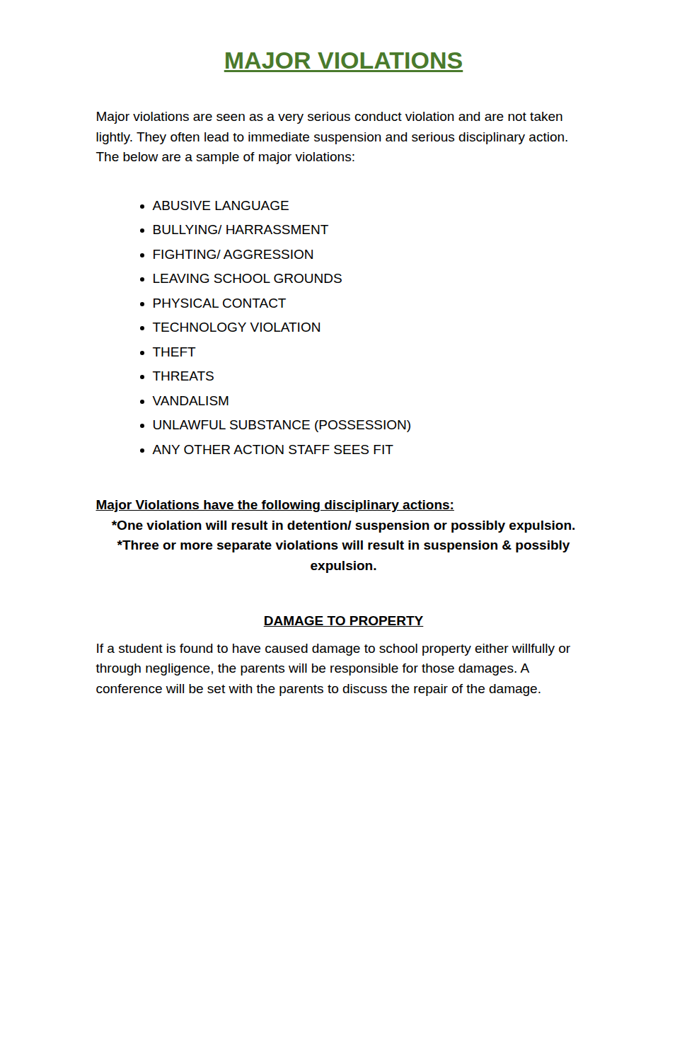MAJOR VIOLATIONS
Major violations are seen as a very serious conduct violation and are not taken lightly. They often lead to immediate suspension and serious disciplinary action. The below are a sample of major violations:
ABUSIVE LANGUAGE
BULLYING/ HARRASSMENT
FIGHTING/ AGGRESSION
LEAVING SCHOOL GROUNDS
PHYSICAL CONTACT
TECHNOLOGY VIOLATION
THEFT
THREATS
VANDALISM
UNLAWFUL SUBSTANCE (POSSESSION)
ANY OTHER ACTION STAFF SEES FIT
Major Violations have the following disciplinary actions: *One violation will result in detention/ suspension or possibly expulsion. *Three or more separate violations will result in suspension & possibly expulsion.
DAMAGE TO PROPERTY
If a student is found to have caused damage to school property either willfully or through negligence, the parents will be responsible for those damages. A conference will be set with the parents to discuss the repair of the damage.